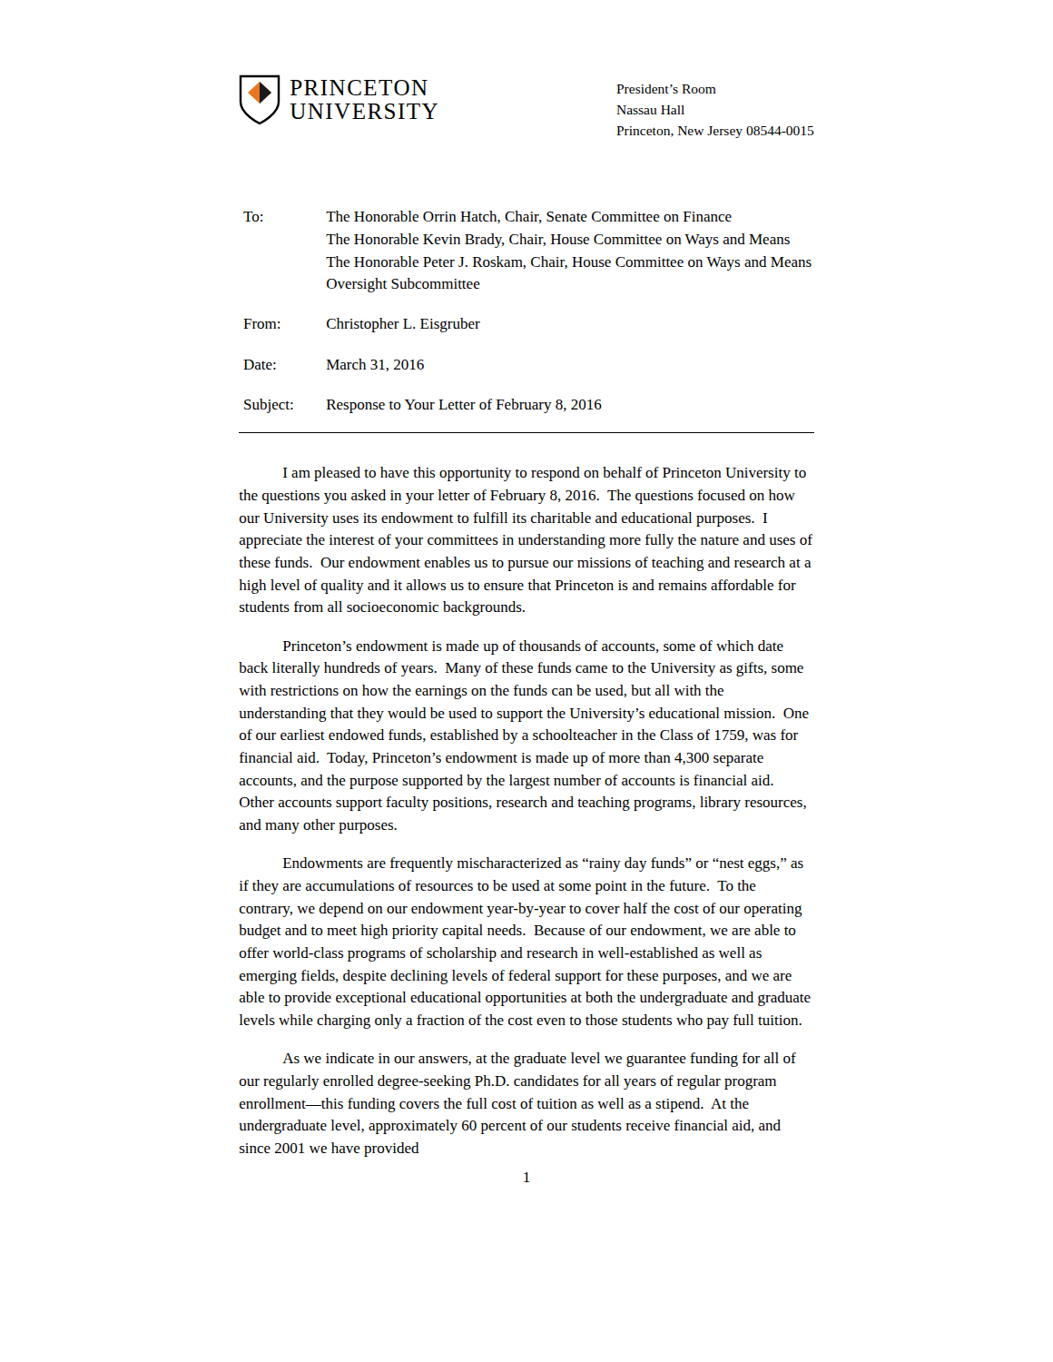PRINCETON UNIVERSITY
President’s Room
Nassau Hall
Princeton, New Jersey 08544-0015
To:
The Honorable Orrin Hatch, Chair, Senate Committee on Finance The Honorable Kevin Brady, Chair, House Committee on Ways and Means The Honorable Peter J. Roskam, Chair, House Committee on Ways and Means Oversight Subcommittee
From:
Christopher L. Eisgruber
Date:
March 31, 2016
Subject:
Response to Your Letter of February 8, 2016
I am pleased to have this opportunity to respond on behalf of Princeton University to the questions you asked in your letter of February 8, 2016. The questions focused on how our University uses its endowment to fulfill its charitable and educational purposes. I appreciate the interest of your committees in understanding more fully the nature and uses of these funds. Our endowment enables us to pursue our missions of teaching and research at a high level of quality and it allows us to ensure that Princeton is and remains affordable for students from all socioeconomic backgrounds.
Princeton’s endowment is made up of thousands of accounts, some of which date back literally hundreds of years. Many of these funds came to the University as gifts, some with restrictions on how the earnings on the funds can be used, but all with the understanding that they would be used to support the University’s educational mission. One of our earliest endowed funds, established by a schoolteacher in the Class of 1759, was for financial aid. Today, Princeton’s endowment is made up of more than 4,300 separate accounts, and the purpose supported by the largest number of accounts is financial aid. Other accounts support faculty positions, research and teaching programs, library resources, and many other purposes.
Endowments are frequently mischaracterized as “rainy day funds” or “nest eggs,” as if they are accumulations of resources to be used at some point in the future. To the contrary, we depend on our endowment year-by-year to cover half the cost of our operating budget and to meet high priority capital needs. Because of our endowment, we are able to offer world-class programs of scholarship and research in well-established as well as emerging fields, despite declining levels of federal support for these purposes, and we are able to provide exceptional educational opportunities at both the undergraduate and graduate levels while charging only a fraction of the cost even to those students who pay full tuition.
As we indicate in our answers, at the graduate level we guarantee funding for all of our regularly enrolled degree-seeking Ph.D. candidates for all years of regular program enrollment—this funding covers the full cost of tuition as well as a stipend. At the undergraduate level, approximately 60 percent of our students receive financial aid, and since 2001 we have provided
1